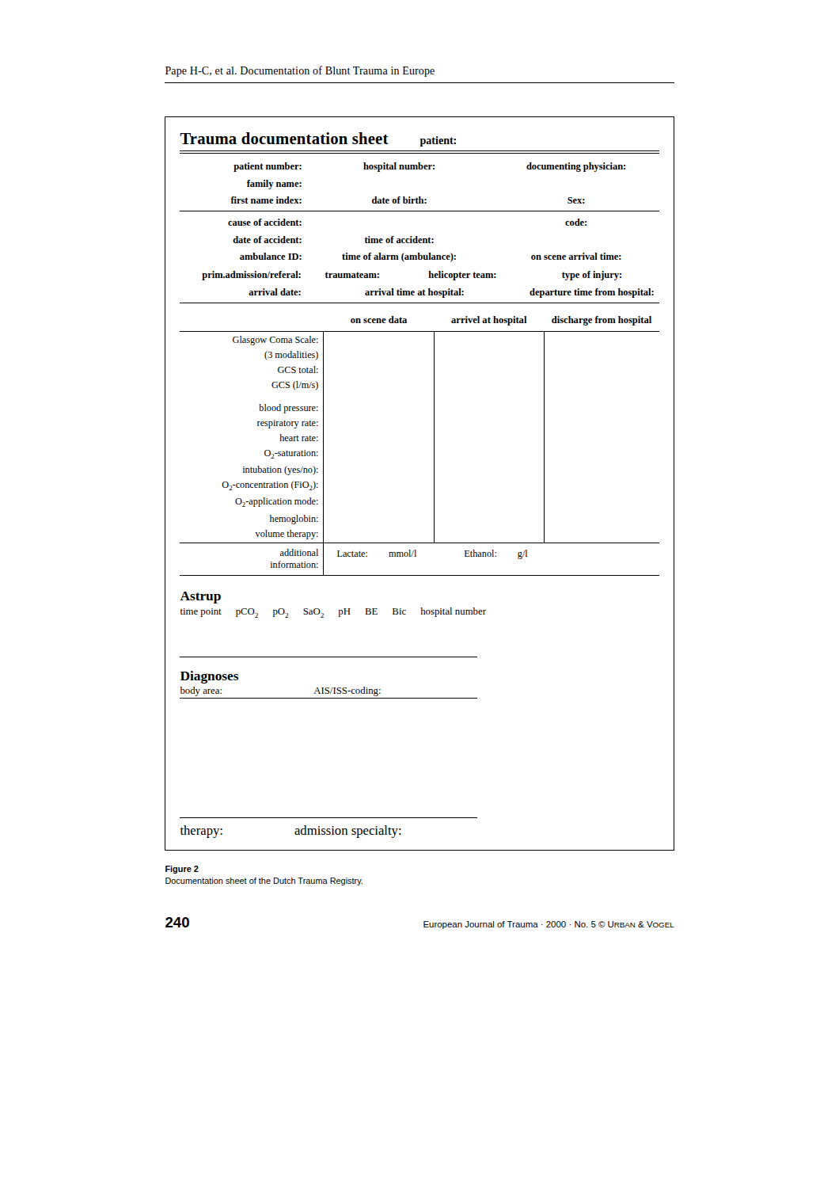Pape H-C, et al. Documentation of Blunt Trauma in Europe
Trauma documentation sheet
patient:
| patient number: | hospital number: | documenting physician: |
| family name: | | |
| first name index: | date of birth: | Sex: |
| cause of accident: | | code: |
| date of accident: | time of accident: | |
| ambulance ID: | time of alarm (ambulance): | on scene arrival time: |
| prim.admission/referal: | traumateam: | helicopter team: | type of injury: |
| arrival date: | arrival time at hospital: | departure time from hospital: |
| | on scene data | arrivel at hospital | discharge from hospital |
| --- | --- | --- | --- |
| Glasgow Coma Scale: (3 modalities) GCS total: GCS (l/m/s) blood pressure: respiratory rate: heart rate: O 2 -saturation: intubation (yes/no): O 2 -concentration (FiO 2 ): O 2 -application mode: hemoglobin: volume therapy: | | | |
| additional information: | Lactate: mmol/l Ethanol: g/l |
Astrup
time point pCO2 pO2 SaO2 pH BE Bic hospital number
Diagnoses
body area:
AIS/ISS-coding:
therapy: admission specialty:
Figure 2
Documentation sheet of the Dutch Trauma Registry.
240
European Journal of Trauma · 2000 · No. 5 © URBAN & VOGEL